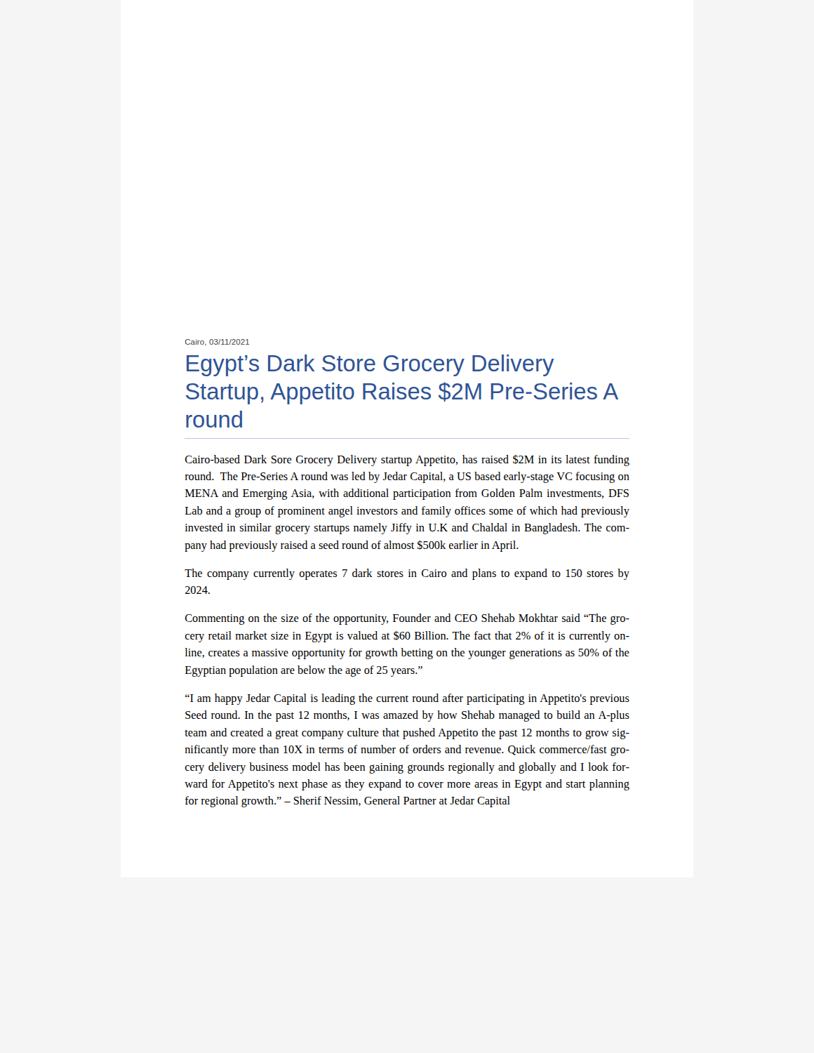Cairo, 03/11/2021
Egypt’s Dark Store Grocery Delivery Startup, Appetito Raises $2M Pre-Series A round
Cairo-based Dark Sore Grocery Delivery startup Appetito, has raised $2M in its latest funding round. The Pre-Series A round was led by Jedar Capital, a US based early-stage VC focusing on MENA and Emerging Asia, with additional participation from Golden Palm investments, DFS Lab and a group of prominent angel investors and family offices some of which had previously invested in similar grocery startups namely Jiffy in U.K and Chaldal in Bangladesh. The company had previously raised a seed round of almost $500k earlier in April.
The company currently operates 7 dark stores in Cairo and plans to expand to 150 stores by 2024.
Commenting on the size of the opportunity, Founder and CEO Shehab Mokhtar said “The grocery retail market size in Egypt is valued at $60 Billion. The fact that 2% of it is currently online, creates a massive opportunity for growth betting on the younger generations as 50% of the Egyptian population are below the age of 25 years.”
“I am happy Jedar Capital is leading the current round after participating in Appetito's previous Seed round. In the past 12 months, I was amazed by how Shehab managed to build an A-plus team and created a great company culture that pushed Appetito the past 12 months to grow significantly more than 10X in terms of number of orders and revenue. Quick commerce/fast grocery delivery business model has been gaining grounds regionally and globally and I look forward for Appetito's next phase as they expand to cover more areas in Egypt and start planning for regional growth.” – Sherif Nessim, General Partner at Jedar Capital